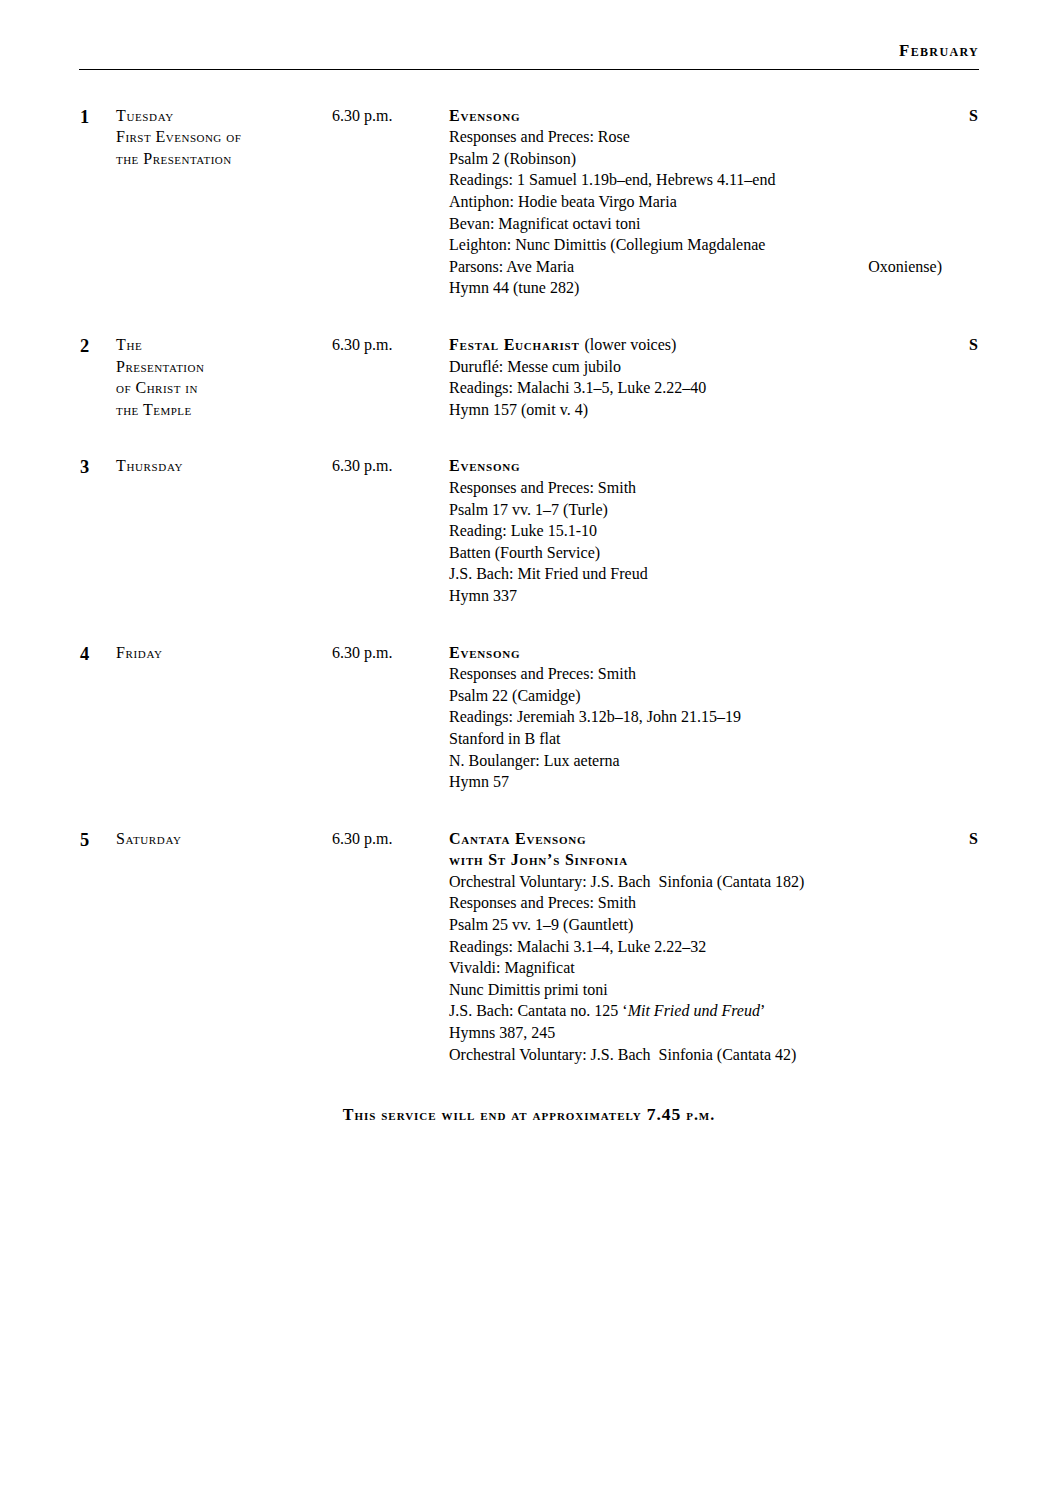February
| 1 | Tuesday First Evensong of the Presentation | 6.30 p.m. | Evensong Responses and Preces: Rose Psalm 2 (Robinson) Readings: 1 Samuel 1.19b–end, Hebrews 4.11–end Antiphon: Hodie beata Virgo Maria Bevan: Magnificat octavi toni Leighton: Nunc Dimittis (Collegium Magdalenae Parsons: Ave Maria Oxoniense) Hymn 44 (tune 282) | S |
| 2 | The Presentation of Christ in the Temple | 6.30 p.m. | Festal Eucharist (lower voices) Duruflé: Messe cum jubilo Readings: Malachi 3.1–5, Luke 2.22–40 Hymn 157 (omit v. 4) | S |
| 3 | Thursday | 6.30 p.m. | Evensong Responses and Preces: Smith Psalm 17 vv. 1–7 (Turle) Reading: Luke 15.1-10 Batten (Fourth Service) J.S. Bach: Mit Fried und Freud Hymn 337 | |
| 4 | Friday | 6.30 p.m. | Evensong Responses and Preces: Smith Psalm 22 (Camidge) Readings: Jeremiah 3.12b–18, John 21.15–19 Stanford in B flat N. Boulanger: Lux aeterna Hymn 57 | |
| 5 | Saturday | 6.30 p.m. | Cantata Evensong with St John’s Sinfonia Orchestral Voluntary: J.S. Bach Sinfonia (Cantata 182) Responses and Preces: Smith Psalm 25 vv. 1–9 (Gauntlett) Readings: Malachi 3.1–4, Luke 2.22–32 Vivaldi: Magnificat Nunc Dimittis primi toni J.S. Bach: Cantata no. 125 ‘ Mit Fried und Freud ’ Hymns 387, 245 Orchestral Voluntary: J.S. Bach Sinfonia (Cantata 42) | S |
This service will end at approximately 7.45 p.m.